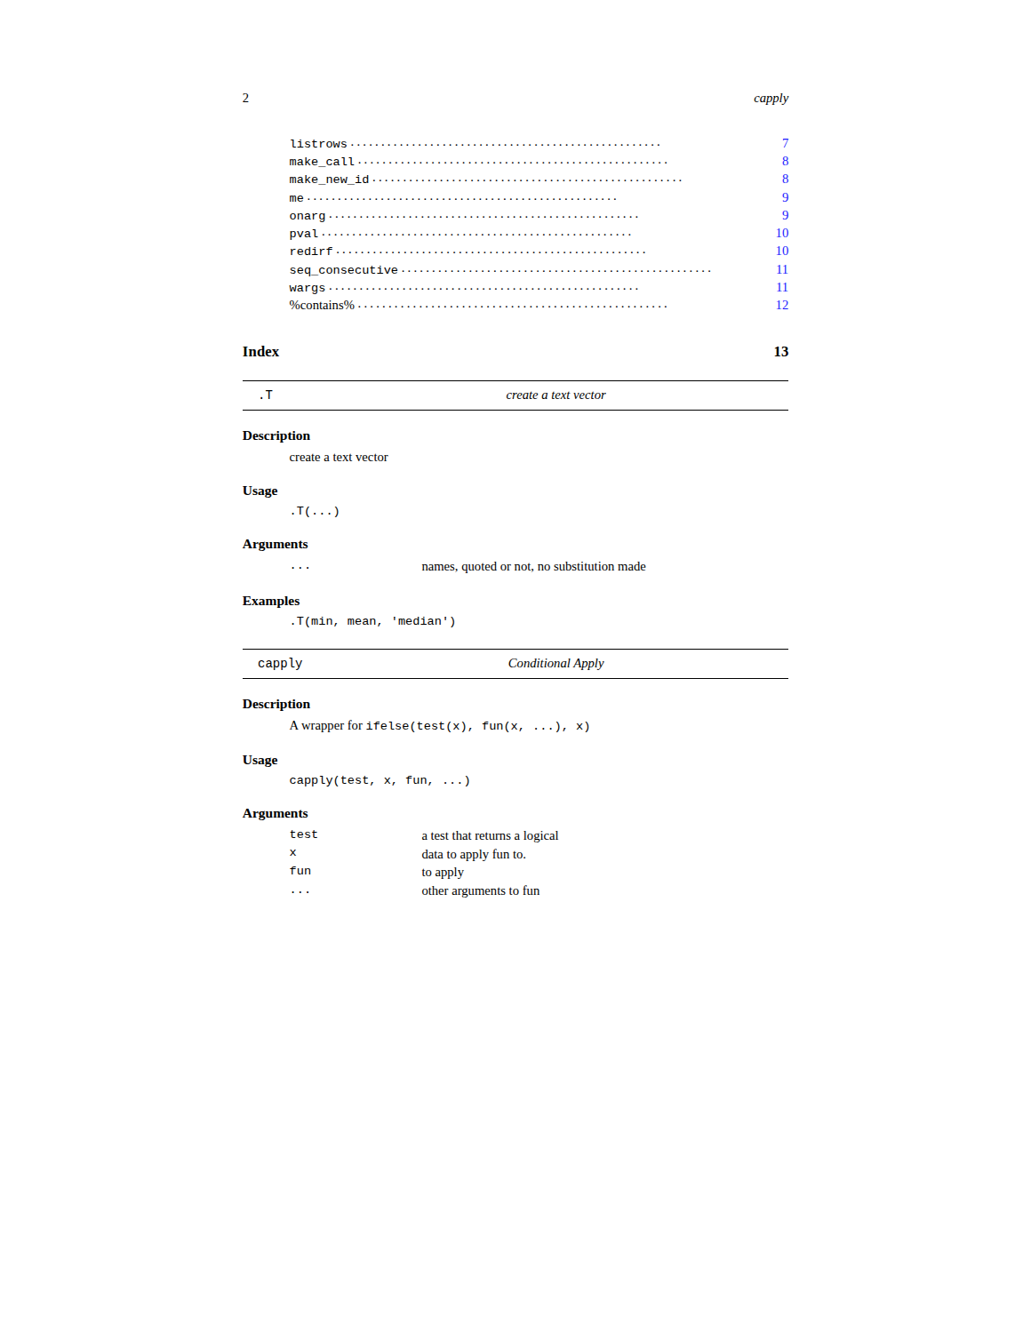2
capply
listrows................................................... 7
make_call................................................... 8
make_new_id................................................... 8
me................................................... 9
onarg................................................... 9
pval................................................... 10
redirf................................................... 10
seq_consecutive................................................... 11
wargs................................................... 11
%contains%................................................... 12
Index 13
.T
create a text vector
Description
create a text vector
Usage
.T(...)
Arguments
| ... | names, quoted or not, no substitution made |
Examples
.T(min, mean, 'median')
capply
Conditional Apply
Description
A wrapper for ifelse(test(x), fun(x, ...), x)
Usage
capply(test, x, fun, ...)
Arguments
| test | a test that returns a logical |
| x | data to apply fun to. |
| fun | to apply |
| ... | other arguments to fun |